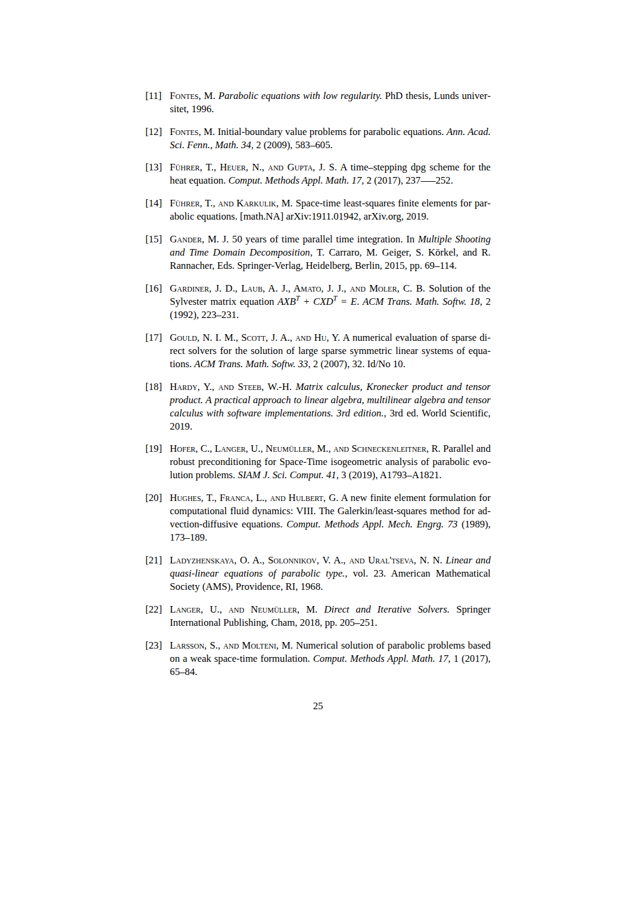[11] Fontes, M. Parabolic equations with low regularity. PhD thesis, Lunds universitet, 1996.
[12] Fontes, M. Initial-boundary value problems for parabolic equations. Ann. Acad. Sci. Fenn., Math. 34, 2 (2009), 583–605.
[13] Führer, T., Heuer, N., and Gupta, J. S. A time–stepping dpg scheme for the heat equation. Comput. Methods Appl. Math. 17, 2 (2017), 237—–252.
[14] Führer, T., and Karkulik, M. Space-time least-squares finite elements for parabolic equations. [math.NA] arXiv:1911.01942, arXiv.org, 2019.
[15] Gander, M. J. 50 years of time parallel time integration. In Multiple Shooting and Time Domain Decomposition, T. Carraro, M. Geiger, S. Körkel, and R. Rannacher, Eds. Springer-Verlag, Heidelberg, Berlin, 2015, pp. 69–114.
[16] Gardiner, J. D., Laub, A. J., Amato, J. J., and Moler, C. B. Solution of the Sylvester matrix equation AXBT + CXDT = E. ACM Trans. Math. Softw. 18, 2 (1992), 223–231.
[17] Gould, N. I. M., Scott, J. A., and Hu, Y. A numerical evaluation of sparse direct solvers for the solution of large sparse symmetric linear systems of equations. ACM Trans. Math. Softw. 33, 2 (2007), 32. Id/No 10.
[18] Hardy, Y., and Steeb, W.-H. Matrix calculus, Kronecker product and tensor product. A practical approach to linear algebra, multilinear algebra and tensor calculus with software implementations. 3rd edition., 3rd ed. World Scientific, 2019.
[19] Hofer, C., Langer, U., Neumüller, M., and Schneckenleitner, R. Parallel and robust preconditioning for Space-Time isogeometric analysis of parabolic evolution problems. SIAM J. Sci. Comput. 41, 3 (2019), A1793–A1821.
[20] Hughes, T., Franca, L., and Hulbert, G. A new finite element formulation for computational fluid dynamics: VIII. The Galerkin/least-squares method for advection-diffusive equations. Comput. Methods Appl. Mech. Engrg. 73 (1989), 173–189.
[21] Ladyzhenskaya, O. A., Solonnikov, V. A., and Ural'tseva, N. N. Linear and quasi-linear equations of parabolic type., vol. 23. American Mathematical Society (AMS), Providence, RI, 1968.
[22] Langer, U., and Neumüller, M. Direct and Iterative Solvers. Springer International Publishing, Cham, 2018, pp. 205–251.
[23] Larsson, S., and Molteni, M. Numerical solution of parabolic problems based on a weak space-time formulation. Comput. Methods Appl. Math. 17, 1 (2017), 65–84.
25